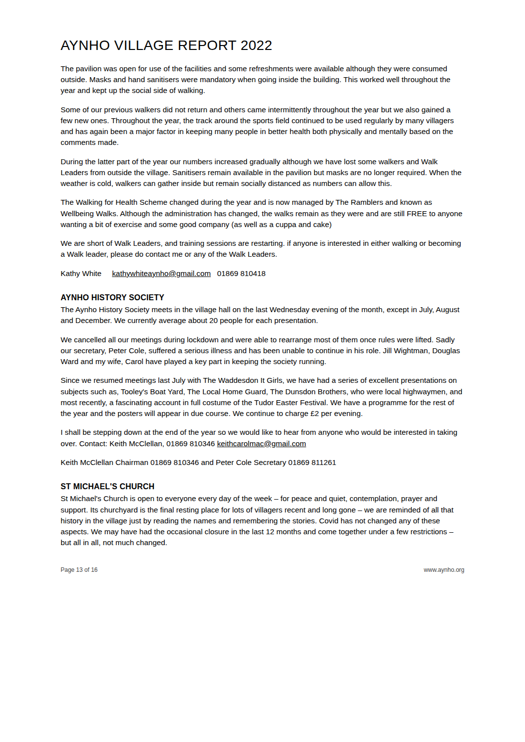AYNHO VILLAGE REPORT 2022
The pavilion was open for use of the facilities and some refreshments were available although they were consumed outside. Masks and hand sanitisers were mandatory when going inside the building. This worked well throughout the year and kept up the social side of walking.
Some of our previous walkers did not return and others came intermittently throughout the year but we also gained a few new ones. Throughout the year, the track around the sports field continued to be used regularly by many villagers and has again been a major factor in keeping many people in better health both physically and mentally based on the comments made.
During the latter part of the year our numbers increased gradually although we have lost some walkers and Walk Leaders from outside the village. Sanitisers remain available in the pavilion but masks are no longer required. When the weather is cold, walkers can gather inside but remain socially distanced as numbers can allow this.
The Walking for Health Scheme changed during the year and is now managed by The Ramblers and known as Wellbeing Walks. Although the administration has changed, the walks remain as they were and are still FREE to anyone wanting a bit of exercise and some good company (as well as a cuppa and cake)
We are short of Walk Leaders, and training sessions are restarting. if anyone is interested in either walking or becoming a Walk leader, please do contact me or any of the Walk Leaders.
Kathy White kathywhiteaynho@gmail.com 01869 810418
AYNHO HISTORY SOCIETY
The Aynho History Society meets in the village hall on the last Wednesday evening of the month, except in July, August and December. We currently average about 20 people for each presentation.
We cancelled all our meetings during lockdown and were able to rearrange most of them once rules were lifted. Sadly our secretary, Peter Cole, suffered a serious illness and has been unable to continue in his role. Jill Wightman, Douglas Ward and my wife, Carol have played a key part in keeping the society running.
Since we resumed meetings last July with The Waddesdon It Girls, we have had a series of excellent presentations on subjects such as, Tooley's Boat Yard, The Local Home Guard, The Dunsdon Brothers, who were local highwaymen, and most recently, a fascinating account in full costume of the Tudor Easter Festival. We have a programme for the rest of the year and the posters will appear in due course. We continue to charge £2 per evening.
I shall be stepping down at the end of the year so we would like to hear from anyone who would be interested in taking over. Contact: Keith McClellan, 01869 810346 keithcarolmac@gmail.com
Keith McClellan Chairman 01869 810346 and Peter Cole Secretary 01869 811261
ST MICHAEL'S CHURCH
St Michael's Church is open to everyone every day of the week – for peace and quiet, contemplation, prayer and support. Its churchyard is the final resting place for lots of villagers recent and long gone – we are reminded of all that history in the village just by reading the names and remembering the stories. Covid has not changed any of these aspects. We may have had the occasional closure in the last 12 months and come together under a few restrictions – but all in all, not much changed.
Page 13 of 16 www.aynho.org